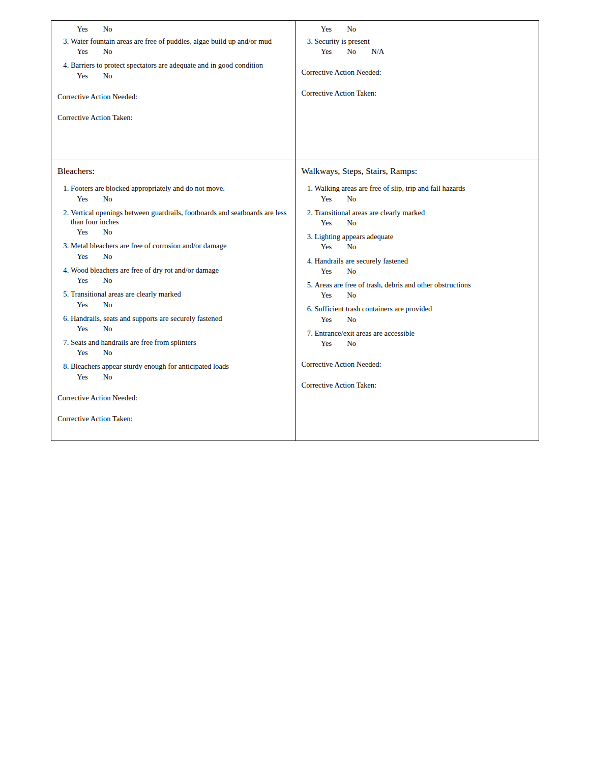|  Yes  No Water fountain areas are free of puddles, algae build up and/or mud  Yes  No Barriers to protect spectators are adequate and in good condition  Yes  No Corrective Action Needed: Corrective Action Taken: |  Yes  No Security is present  Yes  No  N/A Corrective Action Needed: Corrective Action Taken: |
| Bleachers: Footers are blocked appropriately and do not move.  Yes  No Vertical openings between guardrails, footboards and seatboards are less than four inches  Yes  No Metal bleachers are free of corrosion and/or damage  Yes  No Wood bleachers are free of dry rot and/or damage  Yes  No Transitional areas are clearly marked  Yes  No Handrails, seats and supports are securely fastened  Yes  No Seats and handrails are free from splinters  Yes  No Bleachers appear sturdy enough for anticipated loads  Yes  No Corrective Action Needed: Corrective Action Taken: | Walkways, Steps, Stairs, Ramps: Walking areas are free of slip, trip and fall hazards  Yes  No Transitional areas are clearly marked  Yes  No Lighting appears adequate  Yes  No Handrails are securely fastened  Yes  No Areas are free of trash, debris and other obstructions  Yes  No Sufficient trash containers are provided  Yes  No Entrance/exit areas are accessible  Yes  No Corrective Action Needed: Corrective Action Taken: |